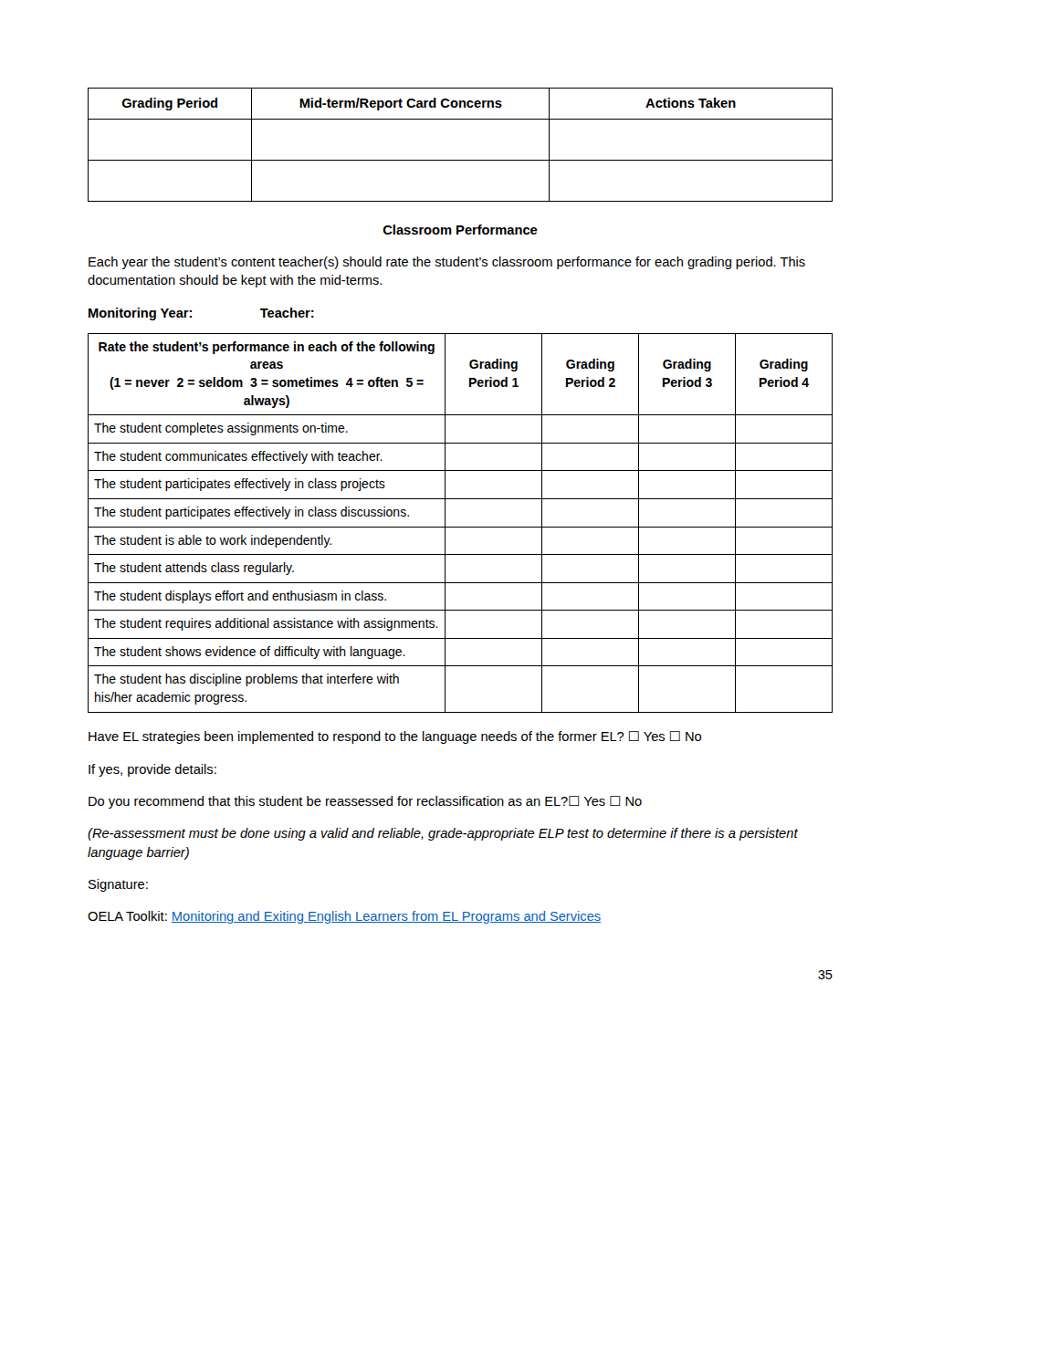| Grading Period | Mid-term/Report Card Concerns | Actions Taken |
| --- | --- | --- |
Classroom Performance
Each year the student’s content teacher(s) should rate the student’s classroom performance for each grading period. This documentation should be kept with the mid-terms.
Monitoring Year: Teacher:
| Rate the student’s performance in each of the following areas (1 = never 2 = seldom 3 = sometimes 4 = often 5 = always) | Grading Period 1 | Grading Period 2 | Grading Period 3 | Grading Period 4 |
| --- | --- | --- | --- | --- |
| The student completes assignments on-time. | | | | |
| The student communicates effectively with teacher. | | | | |
| The student participates effectively in class projects | | | | |
| The student participates effectively in class discussions. | | | | |
| The student is able to work independently. | | | | |
| The student attends class regularly. | | | | |
| The student displays effort and enthusiasm in class. | | | | |
| The student requires additional assistance with assignments. | | | | |
| The student shows evidence of difficulty with language. | | | | |
| The student has discipline problems that interfere with his/her academic progress. | | | | |
Have EL strategies been implemented to respond to the language needs of the former EL? ☐ Yes ☐ No
If yes, provide details:
Do you recommend that this student be reassessed for reclassification as an EL?☐ Yes ☐ No
(Re-assessment must be done using a valid and reliable, grade-appropriate ELP test to determine if there is a persistent language barrier)
Signature:
OELA Toolkit: Monitoring and Exiting English Learners from EL Programs and Services
35